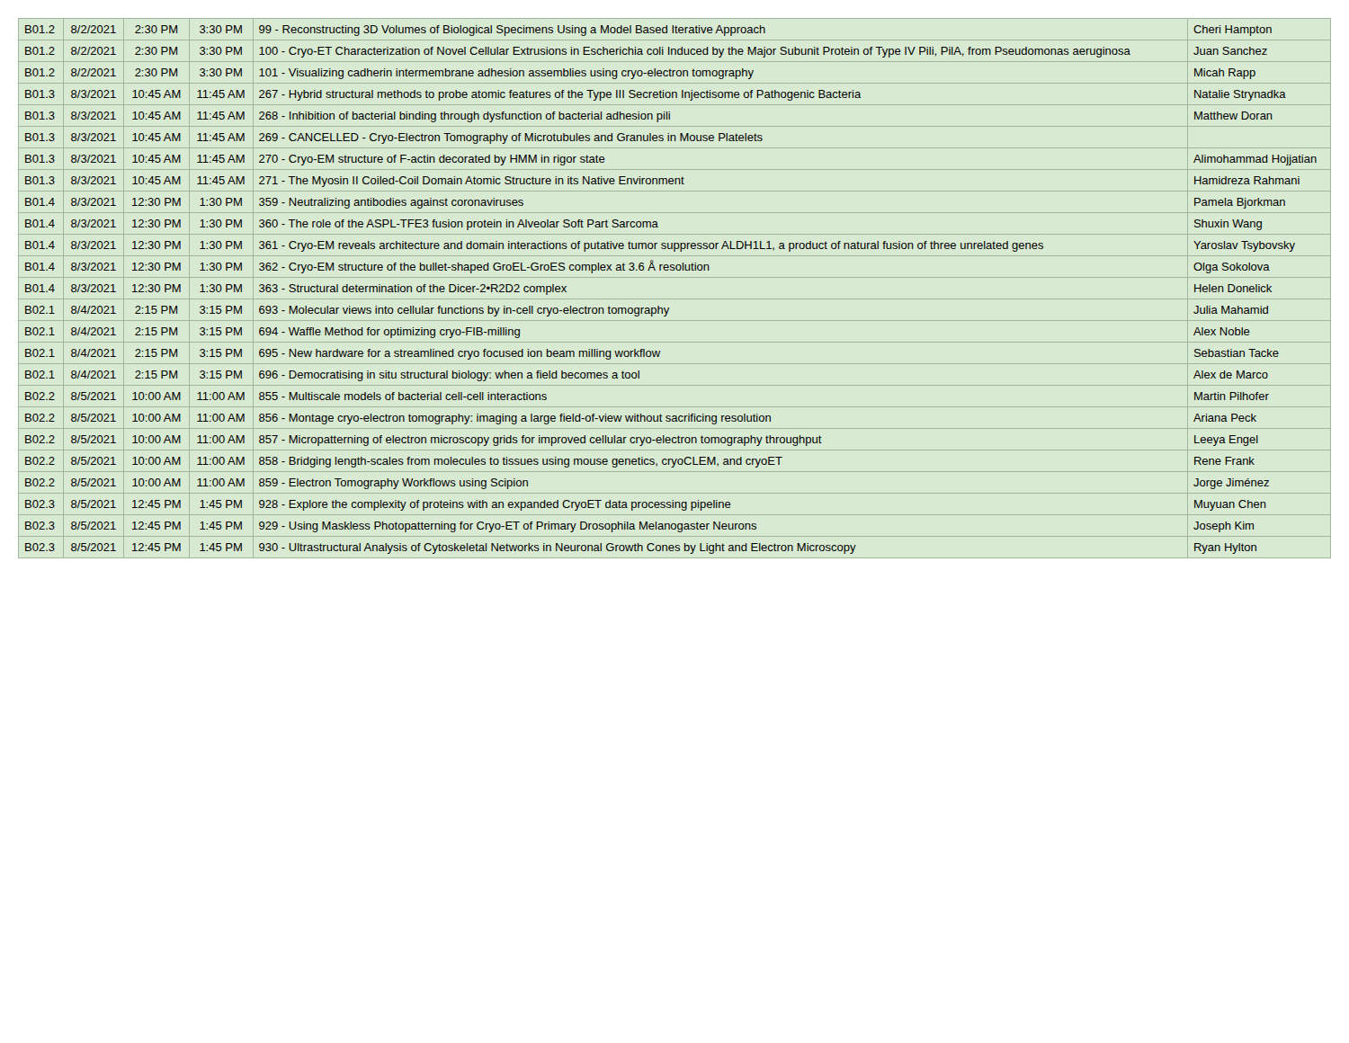| B01.2 | 8/2/2021 | 2:30 PM | 3:30 PM | 99 - Reconstructing 3D Volumes of Biological Specimens Using a Model Based Iterative Approach | Cheri Hampton |
| B01.2 | 8/2/2021 | 2:30 PM | 3:30 PM | 100 - Cryo-ET Characterization of Novel Cellular Extrusions in Escherichia coli Induced by the Major Subunit Protein of Type IV Pili, PilA, from Pseudomonas aeruginosa | Juan Sanchez |
| B01.2 | 8/2/2021 | 2:30 PM | 3:30 PM | 101 - Visualizing cadherin intermembrane adhesion assemblies using cryo-electron tomography | Micah Rapp |
| B01.3 | 8/3/2021 | 10:45 AM | 11:45 AM | 267 - Hybrid structural methods to probe atomic features of the Type III Secretion Injectisome of Pathogenic Bacteria | Natalie Strynadka |
| B01.3 | 8/3/2021 | 10:45 AM | 11:45 AM | 268 - Inhibition of bacterial binding through dysfunction of bacterial adhesion pili | Matthew Doran |
| B01.3 | 8/3/2021 | 10:45 AM | 11:45 AM | 269 - CANCELLED - Cryo-Electron Tomography of Microtubules and Granules in Mouse Platelets | |
| B01.3 | 8/3/2021 | 10:45 AM | 11:45 AM | 270 - Cryo-EM structure of F-actin decorated by HMM in rigor state | Alimohammad Hojjatian |
| B01.3 | 8/3/2021 | 10:45 AM | 11:45 AM | 271 - The Myosin II Coiled-Coil Domain Atomic Structure in its Native Environment | Hamidreza Rahmani |
| B01.4 | 8/3/2021 | 12:30 PM | 1:30 PM | 359 - Neutralizing antibodies against coronaviruses | Pamela Bjorkman |
| B01.4 | 8/3/2021 | 12:30 PM | 1:30 PM | 360 - The role of the ASPL-TFE3 fusion protein in Alveolar Soft Part Sarcoma | Shuxin Wang |
| B01.4 | 8/3/2021 | 12:30 PM | 1:30 PM | 361 - Cryo-EM reveals architecture and domain interactions of putative tumor suppressor ALDH1L1, a product of natural fusion of three unrelated genes | Yaroslav Tsybovsky |
| B01.4 | 8/3/2021 | 12:30 PM | 1:30 PM | 362 - Cryo-EM structure of the bullet-shaped GroEL-GroES complex at 3.6 Å resolution | Olga Sokolova |
| B01.4 | 8/3/2021 | 12:30 PM | 1:30 PM | 363 - Structural determination of the Dicer-2•R2D2 complex | Helen Donelick |
| B02.1 | 8/4/2021 | 2:15 PM | 3:15 PM | 693 - Molecular views into cellular functions by in-cell cryo-electron tomography | Julia Mahamid |
| B02.1 | 8/4/2021 | 2:15 PM | 3:15 PM | 694 - Waffle Method for optimizing cryo-FIB-milling | Alex Noble |
| B02.1 | 8/4/2021 | 2:15 PM | 3:15 PM | 695 - New hardware for a streamlined cryo focused ion beam milling workflow | Sebastian Tacke |
| B02.1 | 8/4/2021 | 2:15 PM | 3:15 PM | 696 - Democratising in situ structural biology: when a field becomes a tool | Alex de Marco |
| B02.2 | 8/5/2021 | 10:00 AM | 11:00 AM | 855 - Multiscale models of bacterial cell-cell interactions | Martin Pilhofer |
| B02.2 | 8/5/2021 | 10:00 AM | 11:00 AM | 856 - Montage cryo-electron tomography: imaging a large field-of-view without sacrificing resolution | Ariana Peck |
| B02.2 | 8/5/2021 | 10:00 AM | 11:00 AM | 857 - Micropatterning of electron microscopy grids for improved cellular cryo-electron tomography throughput | Leeya Engel |
| B02.2 | 8/5/2021 | 10:00 AM | 11:00 AM | 858 - Bridging length-scales from molecules to tissues using mouse genetics, cryoCLEM, and cryoET | Rene Frank |
| B02.2 | 8/5/2021 | 10:00 AM | 11:00 AM | 859 - Electron Tomography Workflows using Scipion | Jorge Jiménez |
| B02.3 | 8/5/2021 | 12:45 PM | 1:45 PM | 928 - Explore the complexity of proteins with an expanded CryoET data processing pipeline | Muyuan Chen |
| B02.3 | 8/5/2021 | 12:45 PM | 1:45 PM | 929 - Using Maskless Photopatterning for Cryo-ET of Primary Drosophila Melanogaster Neurons | Joseph Kim |
| B02.3 | 8/5/2021 | 12:45 PM | 1:45 PM | 930 - Ultrastructural Analysis of Cytoskeletal Networks in Neuronal Growth Cones by Light and Electron Microscopy | Ryan Hylton |